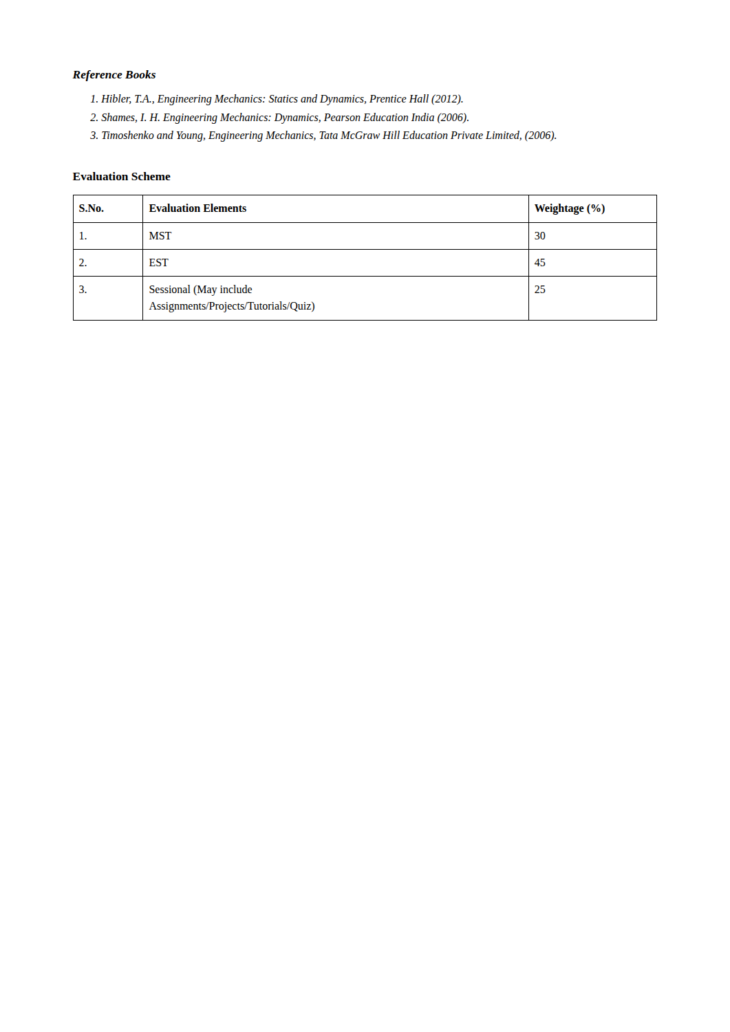Reference Books
Hibler, T.A., Engineering Mechanics: Statics and Dynamics, Prentice Hall (2012).
Shames, I. H. Engineering Mechanics: Dynamics, Pearson Education India (2006).
Timoshenko and Young, Engineering Mechanics, Tata McGraw Hill Education Private Limited, (2006).
Evaluation Scheme
| S.No. | Evaluation Elements | Weightage (%) |
| --- | --- | --- |
| 1. | MST | 30 |
| 2. | EST | 45 |
| 3. | Sessional (May include Assignments/Projects/Tutorials/Quiz) | 25 |